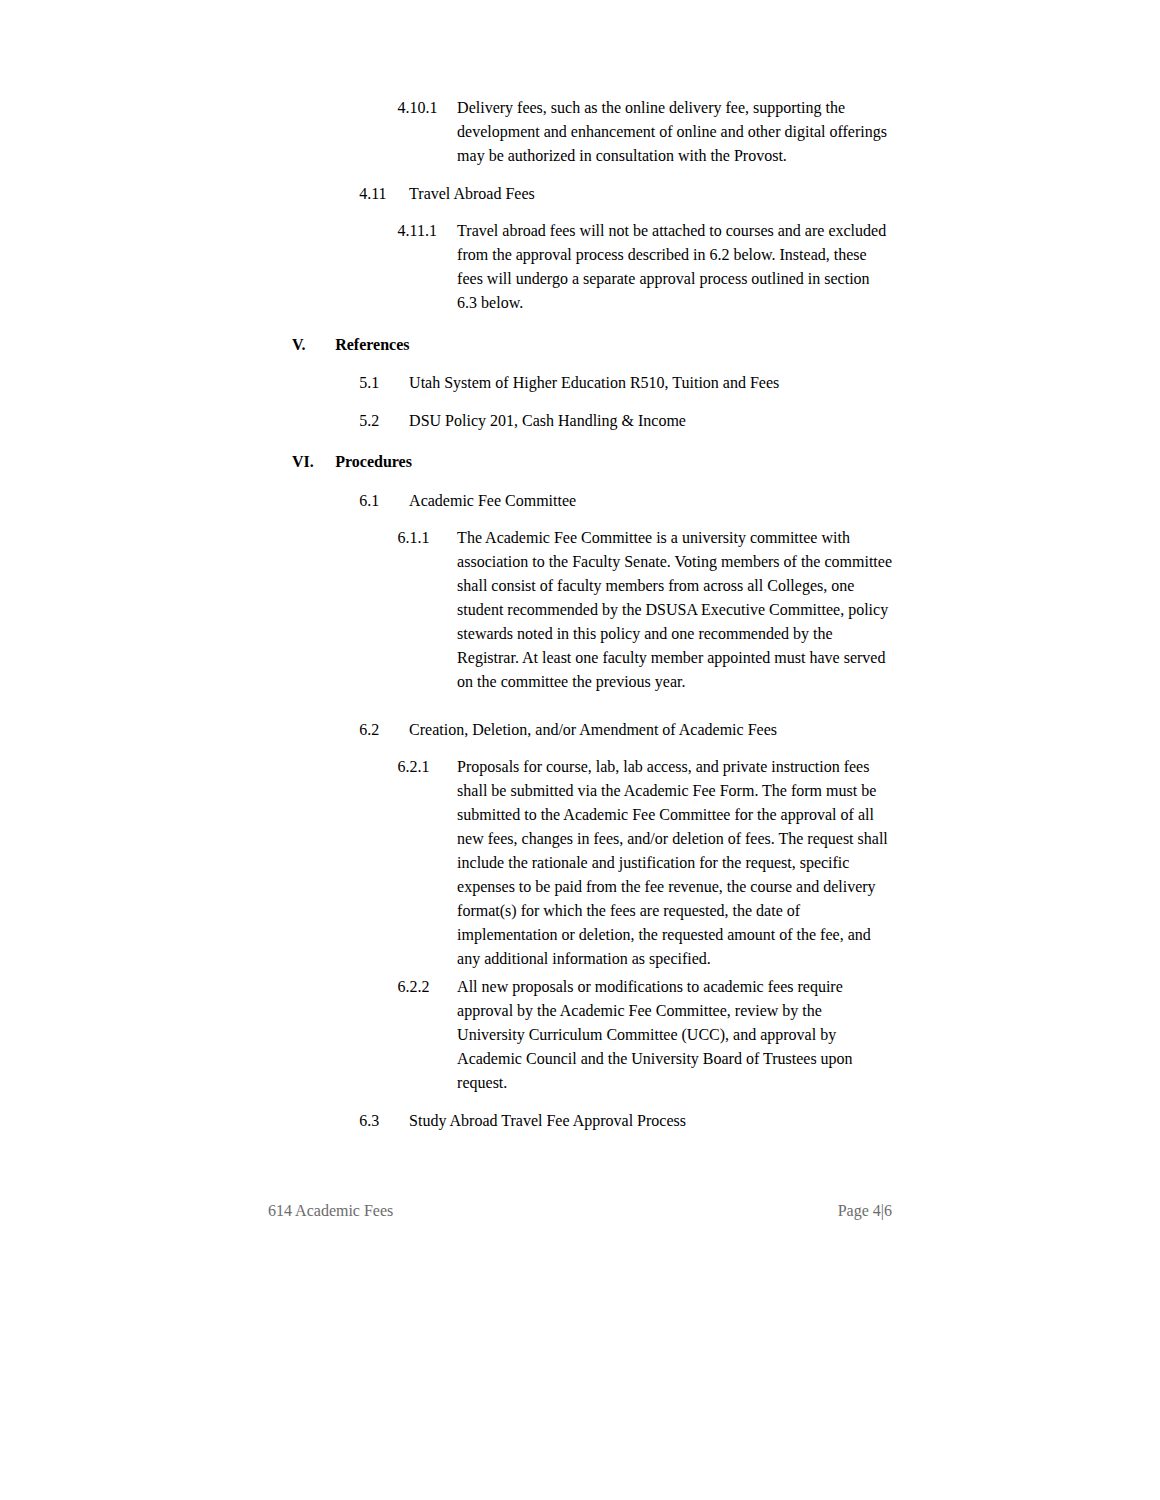4.10.1
Delivery fees, such as the online delivery fee, supporting the development and enhancement of online and other digital offerings may be authorized in consultation with the Provost.
4.11
Travel Abroad Fees
4.11.1
Travel abroad fees will not be attached to courses and are excluded from the approval process described in 6.2 below. Instead, these fees will undergo a separate approval process outlined in section 6.3 below.
V.
References
5.1
Utah System of Higher Education R510, Tuition and Fees
5.2
DSU Policy 201, Cash Handling & Income
VI.
Procedures
6.1
Academic Fee Committee
6.1.1
The Academic Fee Committee is a university committee with association to the Faculty Senate. Voting members of the committee shall consist of faculty members from across all Colleges, one student recommended by the DSUSA Executive Committee, policy stewards noted in this policy and one recommended by the Registrar. At least one faculty member appointed must have served on the committee the previous year.
6.2
Creation, Deletion, and/or Amendment of Academic Fees
6.2.1
Proposals for course, lab, lab access, and private instruction fees shall be submitted via the Academic Fee Form. The form must be submitted to the Academic Fee Committee for the approval of all new fees, changes in fees, and/or deletion of fees. The request shall include the rationale and justification for the request, specific expenses to be paid from the fee revenue, the course and delivery format(s) for which the fees are requested, the date of implementation or deletion, the requested amount of the fee, and any additional information as specified.
6.2.2
All new proposals or modifications to academic fees require approval by the Academic Fee Committee, review by the University Curriculum Committee (UCC), and approval by Academic Council and the University Board of Trustees upon request.
6.3
Study Abroad Travel Fee Approval Process
614 Academic Fees
Page 4|6